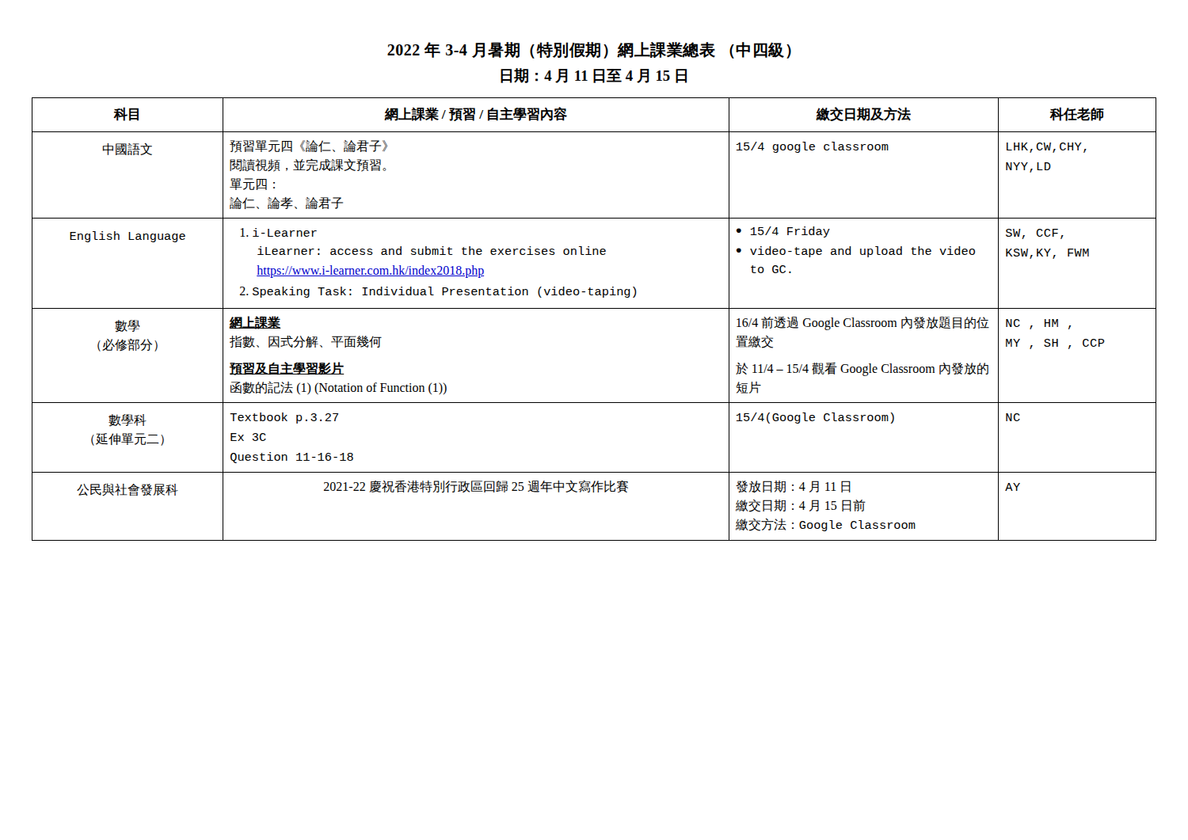2022 年 3-4 月暑期（特別假期）網上課業總表 （中四級）
日期：4 月 11 日至 4 月 15 日
| 科目 | 網上課業 / 預習 / 自主學習內容 | 繳交日期及方法 | 科任老師 |
| --- | --- | --- | --- |
| 中國語文 | 預習單元四《論仁、論君子》 閱讀視頻，並完成課文預習。 單元四： 論仁、論孝、論君子 | 15/4 google classroom | LHK,CW,CHY, NYY,LD |
| English Language | i-Learner iLearner: access and submit the exercises online https://www.i-learner.com.hk/index2018.php Speaking Task: Individual Presentation (video-taping) | 15/4 Friday video-tape and upload the video to GC. | SW, CCF, KSW,KY, FWM |
| 數學 （必修部分） | 網上課業 指數、因式分解、平面幾何 預習及自主學習影片 函數的記法 (1) (Notation of Function (1)) | 16/4 前透過 Google Classroom 內發放題目的位置繳交 於 11/4 – 15/4 觀看 Google Classroom 內發放的短片 | NC , HM , MY , SH , CCP |
| 數學科 （延伸單元二） | Textbook p.3.27 Ex 3C Question 11-16-18 | 15/4(Google Classroom) | NC |
| 公民與社會發展科 | 2021-22 慶祝香港特別行政區回歸 25 週年中文寫作比賽 | 發放日期：4 月 11 日 繳交日期：4 月 15 日前 繳交方法： Google Classroom | AY |